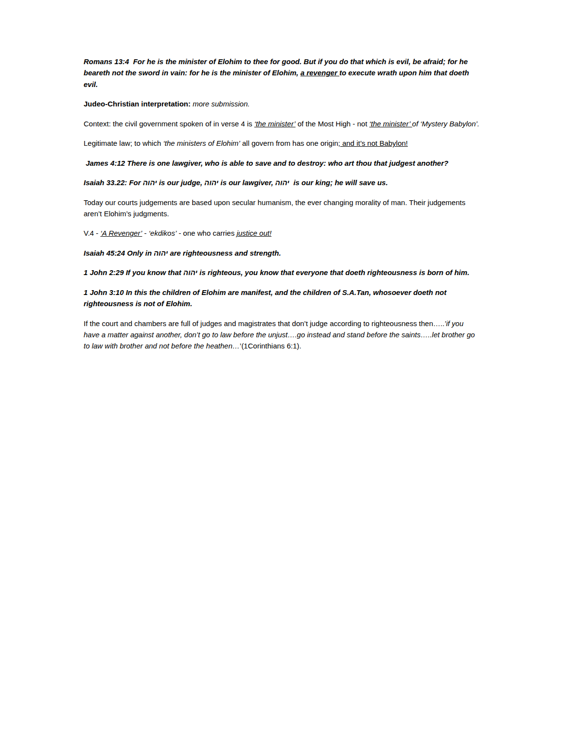Romans 13:4 For he is the minister of Elohim to thee for good. But if you do that which is evil, be afraid; for he beareth not the sword in vain: for he is the minister of Elohim, a revenger to execute wrath upon him that doeth evil.
Judeo-Christian interpretation: more submission.
Context: the civil government spoken of in verse 4 is ‘the minister’ of the Most High - not ‘the minister’ of ‘Mystery Babylon’.
Legitimate law; to which ‘the ministers of Elohim’ all govern from has one origin; and it’s not Babylon!
James 4:12 There is one lawgiver, who is able to save and to destroy: who art thou that judgest another?
Isaiah 33.22: For יהוה is our judge, יהוה is our lawgiver, יהוה is our king; he will save us.
Today our courts judgements are based upon secular humanism, the ever changing morality of man. Their judgements aren’t Elohim’s judgments.
V.4 - ‘A Revenger’ - ‘ekdikos’ - one who carries justice out!
Isaiah 45:24 Only in יהוה are righteousness and strength.
1 John 2:29 If you know that יהוה is righteous, you know that everyone that doeth righteousness is born of him.
1 John 3:10 In this the children of Elohim are manifest, and the children of S.A.Tan, whosoever doeth not righteousness is not of Elohim.
If the court and chambers are full of judges and magistrates that don’t judge according to righteousness then…..’if you have a matter against another, don’t go to law before the unjust….go instead and stand before the saints…..let brother go to law with brother and not before the heathen…’(1Corinthians 6:1).